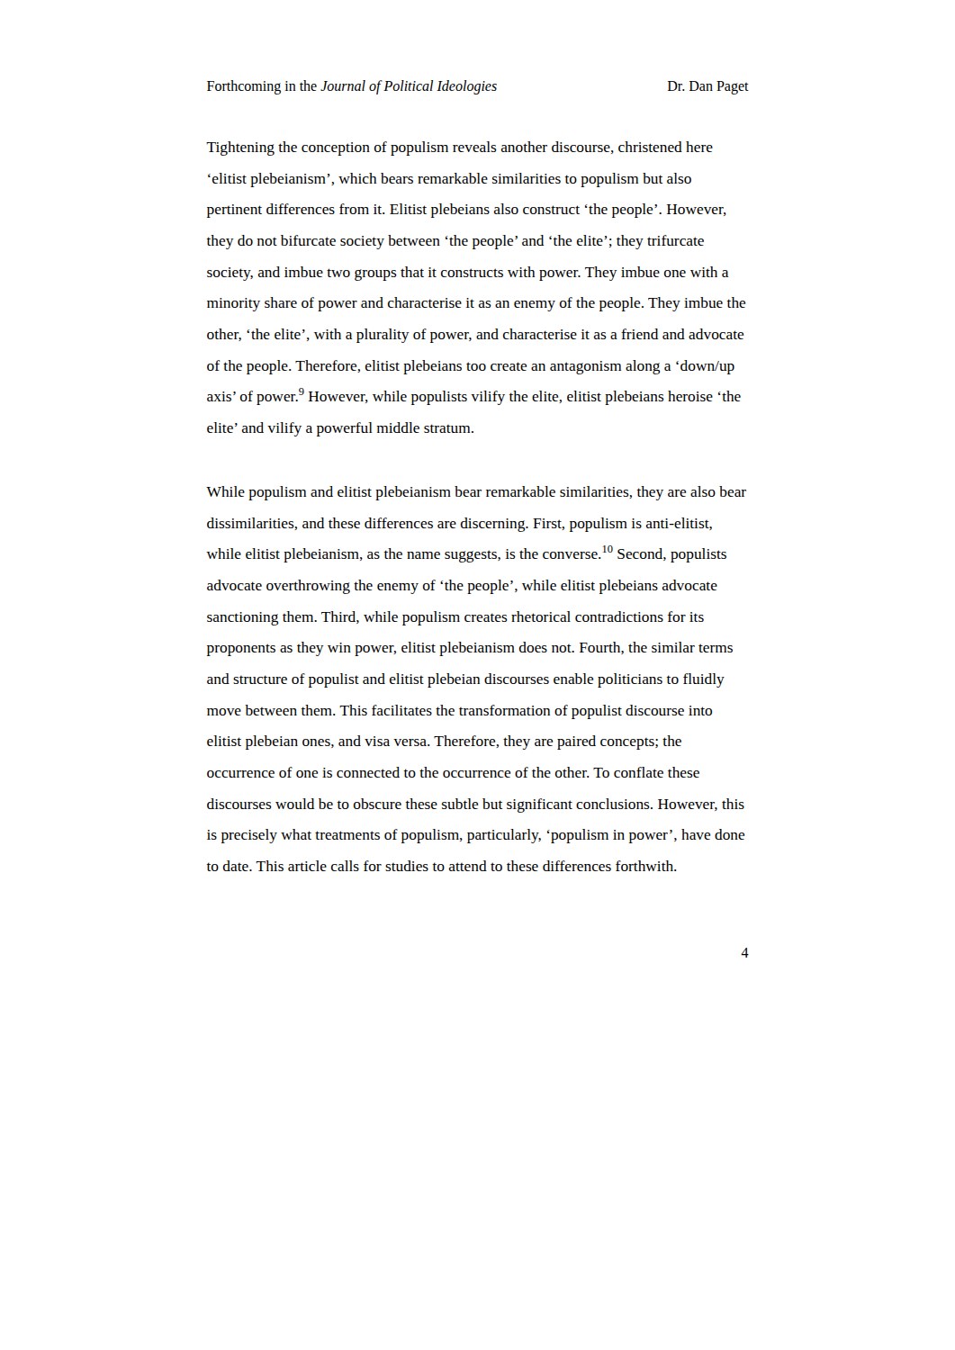Forthcoming in the Journal of Political Ideologies Dr. Dan Paget
Tightening the conception of populism reveals another discourse, christened here ‘elitist plebeianism’, which bears remarkable similarities to populism but also pertinent differences from it. Elitist plebeians also construct ‘the people’. However, they do not bifurcate society between ‘the people’ and ‘the elite’; they trifurcate society, and imbue two groups that it constructs with power. They imbue one with a minority share of power and characterise it as an enemy of the people. They imbue the other, ‘the elite’, with a plurality of power, and characterise it as a friend and advocate of the people. Therefore, elitist plebeians too create an antagonism along a ‘down/up axis’ of power.9 However, while populists vilify the elite, elitist plebeians heroise ‘the elite’ and vilify a powerful middle stratum.
While populism and elitist plebeianism bear remarkable similarities, they are also bear dissimilarities, and these differences are discerning. First, populism is anti-elitist, while elitist plebeianism, as the name suggests, is the converse.10 Second, populists advocate overthrowing the enemy of ‘the people’, while elitist plebeians advocate sanctioning them. Third, while populism creates rhetorical contradictions for its proponents as they win power, elitist plebeianism does not. Fourth, the similar terms and structure of populist and elitist plebeian discourses enable politicians to fluidly move between them. This facilitates the transformation of populist discourse into elitist plebeian ones, and visa versa. Therefore, they are paired concepts; the occurrence of one is connected to the occurrence of the other. To conflate these discourses would be to obscure these subtle but significant conclusions. However, this is precisely what treatments of populism, particularly, ‘populism in power’, have done to date. This article calls for studies to attend to these differences forthwith.
4